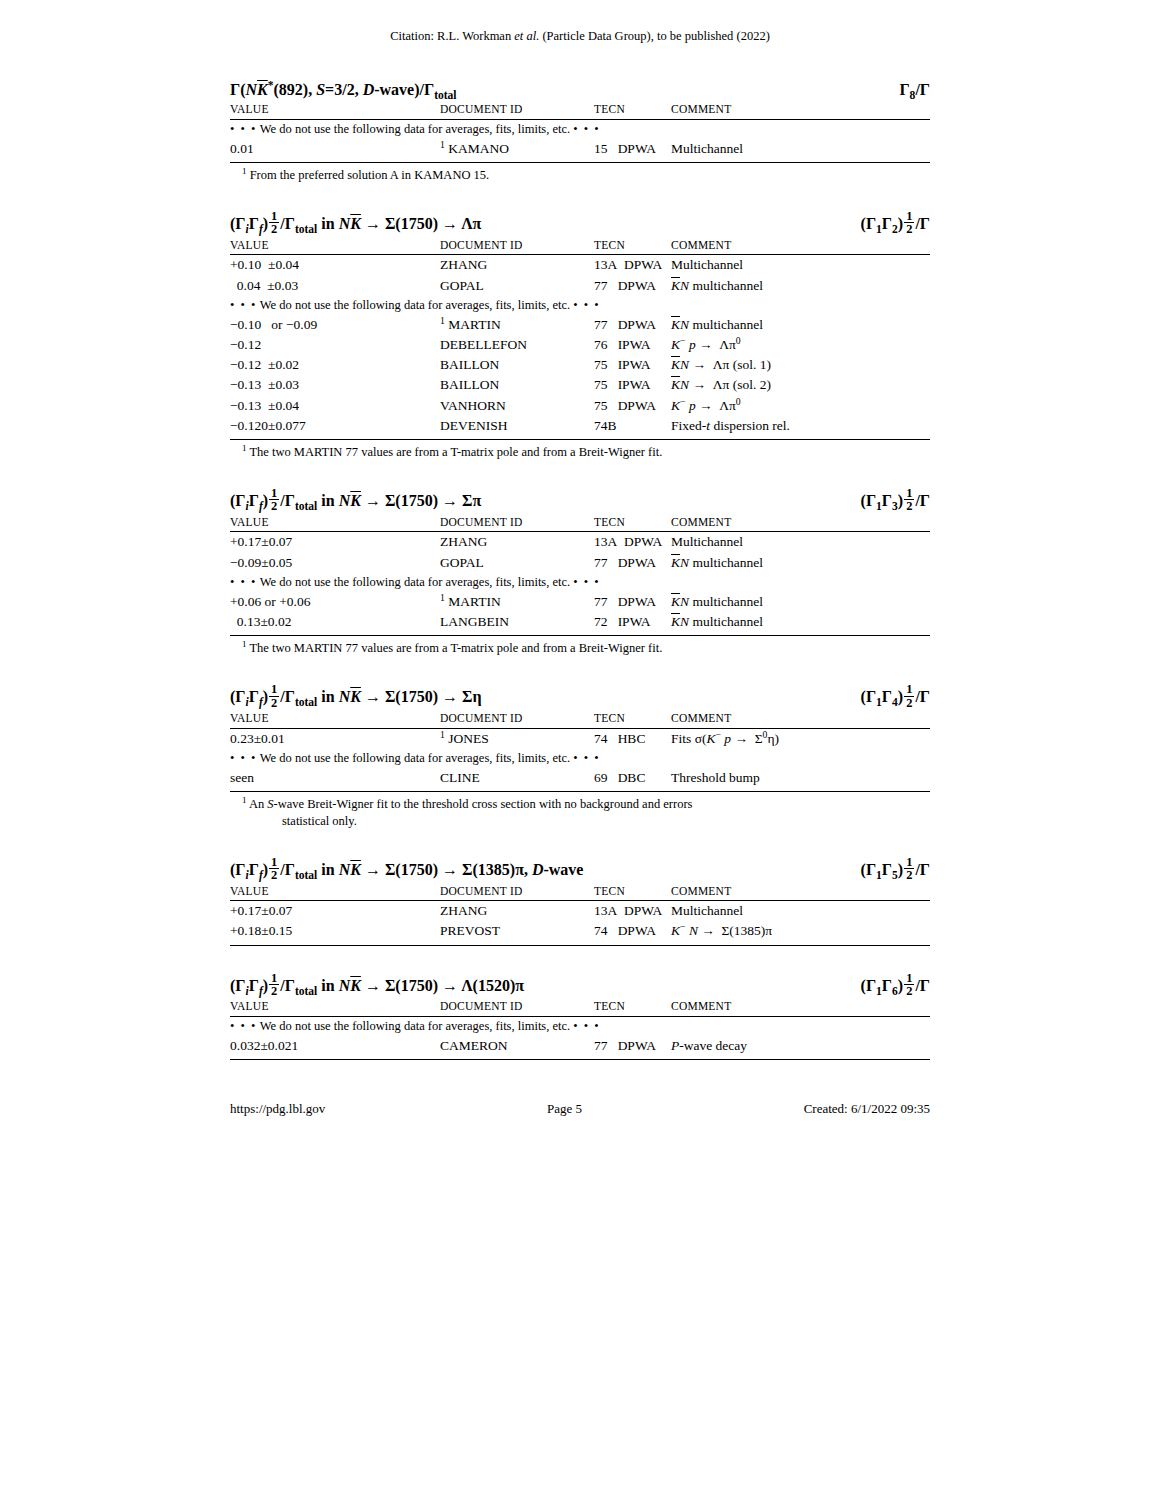Citation: R.L. Workman et al. (Particle Data Group), to be published (2022)
Γ(NK*(892), S=3/2, D-wave)/Γtotal Γ8/Γ
| VALUE | DOCUMENT ID | TECN | COMMENT |
| --- | --- | --- | --- |
| • • • We do not use the following data for averages, fits, limits, etc. • • • |
| 0.01 | 1 KAMANO | 15 DPWA | Multichannel |
1 From the preferred solution A in KAMANO 15.
(ΓiΓf)12/Γtotal in NK → Σ(1750) → Λπ (Γ1Γ2)12/Γ
| VALUE | DOCUMENT ID | TECN | COMMENT |
| --- | --- | --- | --- |
| +0.10 ±0.04 | ZHANG | 13A DPWA | Multichannel |
| 0.04 ±0.03 | GOPAL | 77 DPWA | K N multichannel |
| • • • We do not use the following data for averages, fits, limits, etc. • • • |
| −0.10 or −0.09 | 1 MARTIN | 77 DPWA | K N multichannel |
| −0.12 | DEBELLEFON | 76 IPWA | K − p → Λπ 0 |
| −0.12 ±0.02 | BAILLON | 75 IPWA | K N → Λπ (sol. 1) |
| −0.13 ±0.03 | BAILLON | 75 IPWA | K N → Λπ (sol. 2) |
| −0.13 ±0.04 | VANHORN | 75 DPWA | K − p → Λπ 0 |
| −0.120±0.077 | DEVENISH | 74B | Fixed- t dispersion rel. |
1 The two MARTIN 77 values are from a T-matrix pole and from a Breit-Wigner fit.
(ΓiΓf)12/Γtotal in NK → Σ(1750) → Σπ (Γ1Γ3)12/Γ
| VALUE | DOCUMENT ID | TECN | COMMENT |
| --- | --- | --- | --- |
| +0.17±0.07 | ZHANG | 13A DPWA | Multichannel |
| −0.09±0.05 | GOPAL | 77 DPWA | K N multichannel |
| • • • We do not use the following data for averages, fits, limits, etc. • • • |
| +0.06 or +0.06 | 1 MARTIN | 77 DPWA | K N multichannel |
| 0.13±0.02 | LANGBEIN | 72 IPWA | K N multichannel |
1 The two MARTIN 77 values are from a T-matrix pole and from a Breit-Wigner fit.
(ΓiΓf)12/Γtotal in NK → Σ(1750) → Ση (Γ1Γ4)12/Γ
| VALUE | DOCUMENT ID | TECN | COMMENT |
| --- | --- | --- | --- |
| 0.23±0.01 | 1 JONES | 74 HBC | Fits σ( K − p → Σ 0 η) |
| • • • We do not use the following data for averages, fits, limits, etc. • • • |
| seen | CLINE | 69 DBC | Threshold bump |
1 An S-wave Breit-Wigner fit to the threshold cross section with no background and errors
statistical only.
(ΓiΓf)12/Γtotal in NK → Σ(1750) → Σ(1385)π, D-wave (Γ1Γ5)12/Γ
| VALUE | DOCUMENT ID | TECN | COMMENT |
| --- | --- | --- | --- |
| +0.17±0.07 | ZHANG | 13A DPWA | Multichannel |
| +0.18±0.15 | PREVOST | 74 DPWA | K − N → Σ(1385)π |
(ΓiΓf)12/Γtotal in NK → Σ(1750) → Λ(1520)π (Γ1Γ6)12/Γ
| VALUE | DOCUMENT ID | TECN | COMMENT |
| --- | --- | --- | --- |
| • • • We do not use the following data for averages, fits, limits, etc. • • • |
| 0.032±0.021 | CAMERON | 77 DPWA | P -wave decay |
https://pdg.lbl.gov Page 5 Created: 6/1/2022 09:35